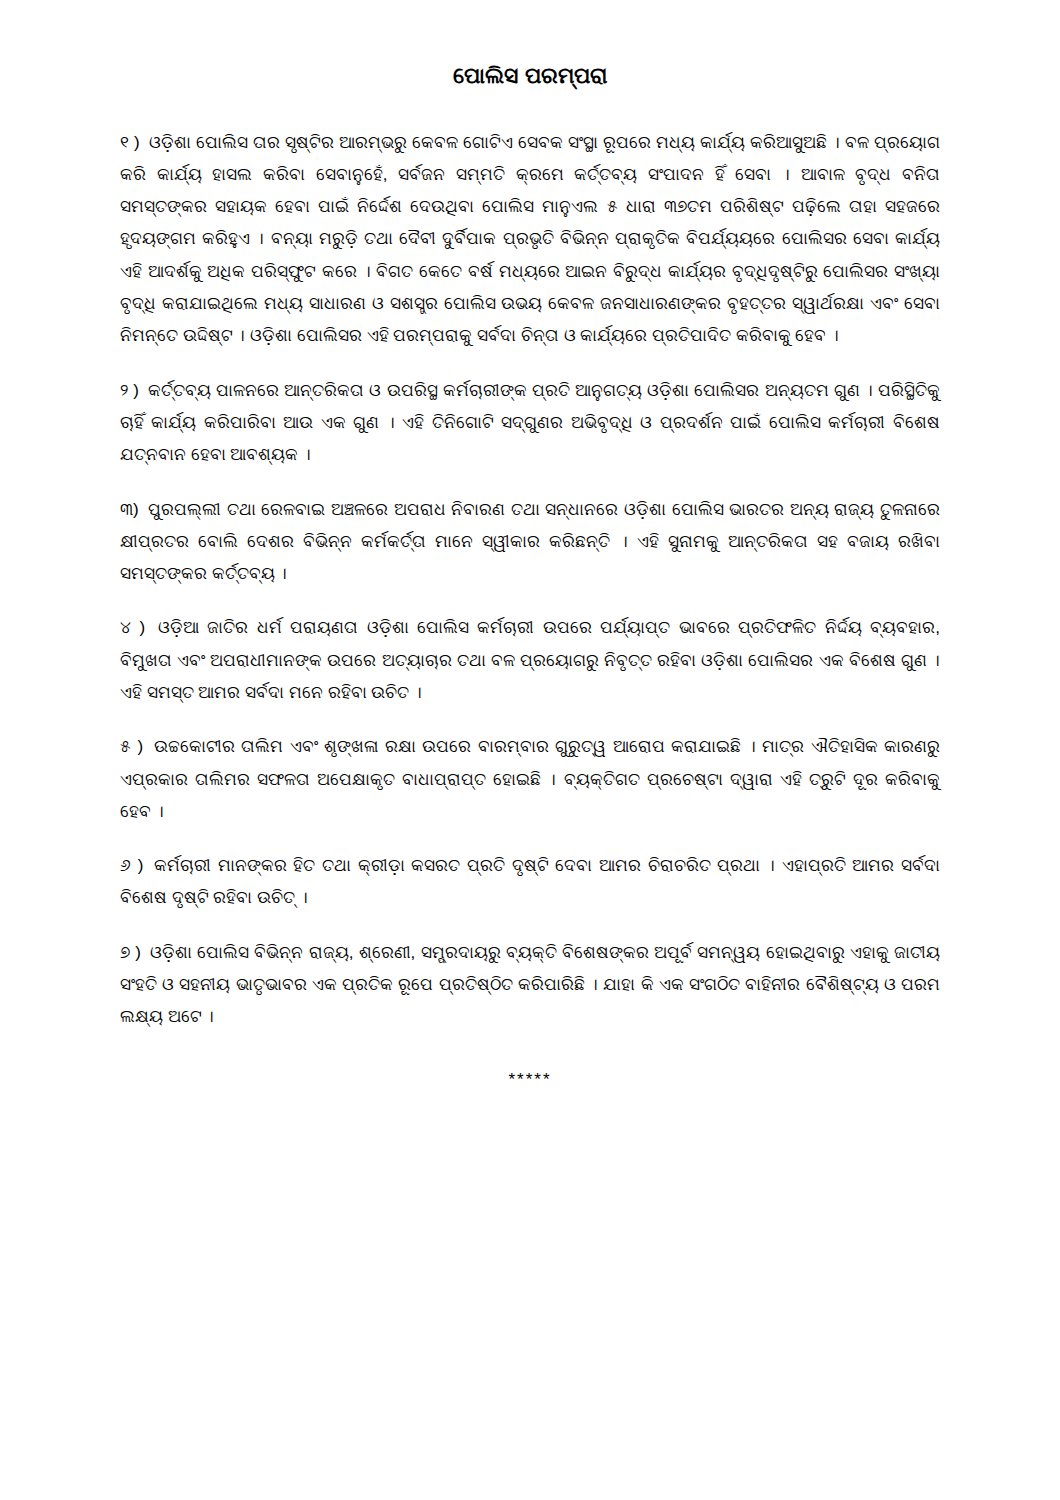ପୋଲିସ ପରମ୍ପରା
୧ ) ଓଡ଼ିଶା ପୋଲିସ ତାର ସୃଷ୍ଟିର ଆରମ୍ଭରୁ କେବଳ ଗୋଟିଏ ସେବକ ସଂସ୍ଥା ରୂପରେ ମଧ୍ୟ କାର୍ଯ୍ୟ କରିଆସୁଅଛି । ବଳ ପ୍ରୟୋଗ କରି କାର୍ଯ୍ୟ ହାସଲ କରିବା ସେବାନୁହେଁ, ସର୍ବଜନ ସମ୍ମତି କ୍ରମେ କର୍ତ୍ତବ୍ୟ ସଂପାଦନ ହିଁ ସେବା । ଆବାଳ ବୃଦ୍ଧ ବନିତା ସମସ୍ତଙ୍କର ସହାୟକ ହେବା ପାଇଁ ନିର୍ଦ୍ଦେଶ ଦେଉଥିବା ପୋଲିସ ମାନୁଏଲ ୫ ଧାରା ୩୭ତମ ପରିଶିଷ୍ଟ ପଢ଼ିଲେ ତାହା ସହଜରେ ହୃଦୟଙ୍ଗମ କରିହୁଏ । ବନ୍ୟା ମରୁଡ଼ି ତଥା ଦୈବୀ ଦୁର୍ବିପାକ ପ୍ରଭୃତି ବିଭିନ୍ନ ପ୍ରାକୃତିକ ବିପର୍ଯ୍ୟୟରେ ପୋଲିସର ସେବା କାର୍ଯ୍ୟ ଏହି ଆଦର୍ଶକୁ ଅଧିକ ପରିସ୍ଫୁଟ କରେ । ବିଗତ କେତେ ବର୍ଷ ମଧ୍ୟରେ ଆଇନ ବିରୁଦ୍ଧ କାର୍ଯ୍ୟର ବୃଦ୍ଧିଦୃଷ୍ଟିରୁ ପୋଲିସର ସଂଖ୍ୟା ବୃଦ୍ଧି କରାଯାଇଥିଲେ ମଧ୍ୟ ସାଧାରଣ ଓ ସଶସ୍ତ୍ର ପୋଲିସ ଉଭୟ କେବଳ ଜନସାଧାରଣଙ୍କର ବୃହତ୍ତର ସ୍ୱାର୍ଥରକ୍ଷା ଏବଂ ସେବା ନିମନ୍ତେ ଉଦ୍ଦିଷ୍ଟ । ଓଡ଼ିଶା ପୋଲିସର ଏହି ପରମ୍ପରାକୁ ସର୍ବଦା ଚିନ୍ତା ଓ କାର୍ଯ୍ୟରେ ପ୍ରତିପାଦିତ କରିବାକୁ ହେବ ।
୨ ) କର୍ତ୍ତବ୍ୟ ପାଳନରେ ଆନ୍ତରିକତା ଓ ଉପରିସ୍ଥ କର୍ମଚାରୀଙ୍କ ପ୍ରତି ଆନୁଗତ୍ୟ ଓଡ଼ିଶା ପୋଲିସର ଅନ୍ୟତମ ଗୁଣ । ପରିସ୍ଥିତିକୁ ଚାହିଁ କାର୍ଯ୍ୟ କରିପାରିବା ଆଉ ଏକ ଗୁଣ । ଏହି ତିନିଗୋଟି ସଦ୍‌ଗୁଣର ଅଭିବୃଦ୍ଧି ଓ ପ୍ରଦର୍ଶନ ପାଇଁ ପୋଲିସ କର୍ମଚାରୀ ବିଶେଷ ଯତ୍ନବାନ ହେବା ଆବଶ୍ୟକ ।
୩) ପୁରପଲ୍ଲୀ ତଥା ରେଳବାଇ ଅଞ୍ଚଳରେ ଅପରାଧ ନିବାରଣ ତଥା ସନ୍ଧାନରେ ଓଡ଼ିଶା ପୋଲିସ ଭାରତର ଅନ୍ୟ ରାଜ୍ୟ ତୁଳନାରେ କ୍ଷୀପ୍ରତର ବୋଲି ଦେଶର ବିଭିନ୍ନ କର୍ମକର୍ତ୍ତା ମାନେ ସ୍ୱୀକାର କରିଛନ୍ତି । ଏହି ସୁନାମକୁ ଆନ୍ତରିକତା ସହ ବଜାୟ ରଖିବା ସମସ୍ତଙ୍କର କର୍ତ୍ତବ୍ୟ ।
୪ ) ଓଡ଼ିଆ ଜାତିର ଧର୍ମ ପରାୟଣତା ଓଡ଼ିଶା ପୋଲିସ କର୍ମଚାରୀ ଉପରେ ପର୍ଯ୍ୟାପ୍ତ ଭାବରେ ପ୍ରତିଫଳିତ ନିର୍ଦ୍ଦୟ ବ୍ୟବହାର, ବିମୁଖତା ଏବଂ ଅପରାଧୀମାନଙ୍କ ଉପରେ ଅତ୍ୟାଚାର ତଥା ବଳ ପ୍ରୟୋଗରୁ ନିବୃତ୍ତ ରହିବା ଓଡ଼ିଶା ପୋଲିସର ଏକ ବିଶେଷ ଗୁଣ । ଏହି ସମସ୍ତ ଆମର ସର୍ବଦା ମନେ ରହିବା ଉଚିତ ।
୫ ) ଉଚ୍ଚକୋଟୀର ତାଲିମ ଏବଂ ଶୃଙ୍ଖଳା ରକ୍ଷା ଉପରେ ବାରମ୍ବାର ଗୁରୁତ୍ୱ ଆରୋପ କରାଯାଇଛି । ମାତ୍ର ଐତିହାସିକ କାରଣରୁ ଏପ୍ରକାର ତାଲିମର ସଫଳତା ଅପେକ୍ଷାକୃତ ବାଧାପ୍ରାପ୍ତ ହୋଇଛି । ବ୍ୟକ୍ତିଗତ ପ୍ରଚେଷ୍ଟା ଦ୍ୱାରା ଏହି ତ୍ରୁଟି ଦୂର କରିବାକୁ ହେବ ।
୬ ) କର୍ମଚାରୀ ମାନଙ୍କର ହିତ ତଥା କ୍ରୀଡ଼ା କସରତ ପ୍ରତି ଦୃଷ୍ଟି ଦେବା ଆମର ଚିରାଚରିତ ପ୍ରଥା । ଏହାପ୍ରତି ଆମର ସର୍ବଦା ବିଶେଷ ଦୃଷ୍ଟି ରହିବା ଉଚିତ୍ ।
୭ ) ଓଡ଼ିଶା ପୋଲିସ ବିଭିନ୍ନ ରାଜ୍ୟ, ଶ୍ରେଣୀ, ସମ୍ପ୍ରଦାୟରୁ ବ୍ୟକ୍ତି ବିଶେଷଙ୍କର ଅପୂର୍ବ ସମନ୍ୱୟ ହୋଇଥିବାରୁ ଏହାକୁ ଜାତୀୟ ସଂହତି ଓ ସହନୀୟ ଭାତୃଭାବର ଏକ ପ୍ରତିକ ରୂପେ ପ୍ରତିଷ୍ଠିତ କରିପାରିଛି । ଯାହା କି ଏକ ସଂଗଠିତ ବାହିନୀର ବୈଶିଷ୍ଟ୍ୟ ଓ ପରମ ଲକ୍ଷ୍ୟ ଅଟେ ।
*****